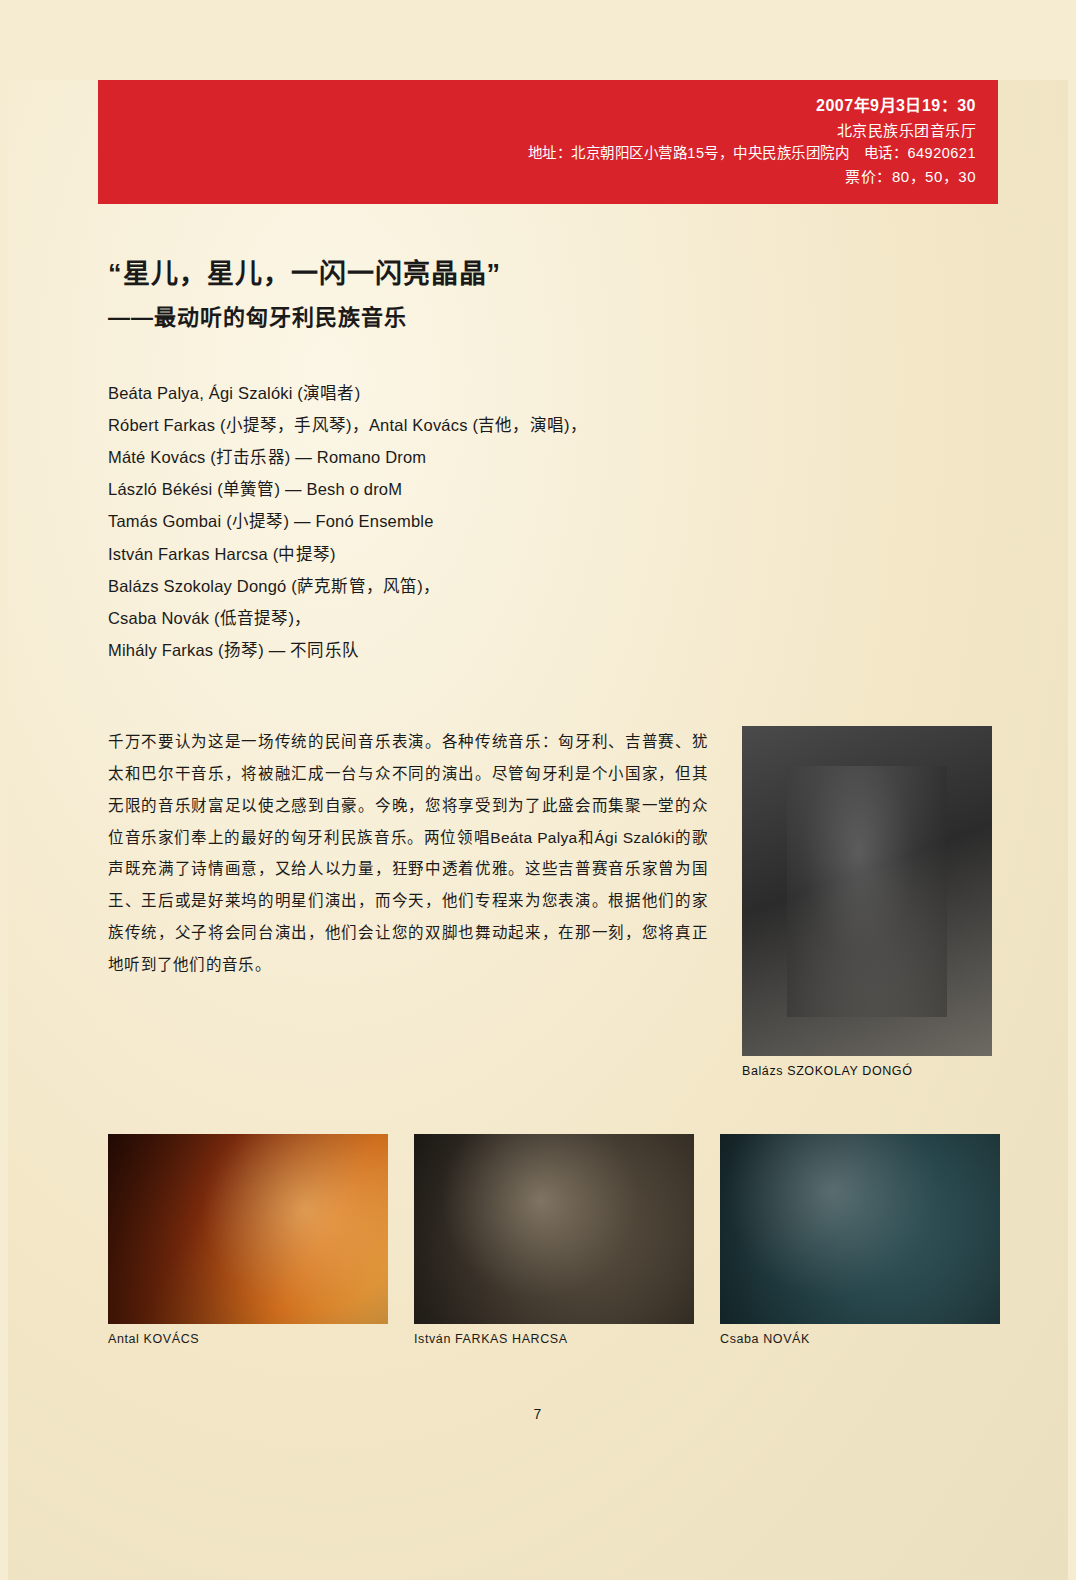2007年9月3日19：30
北京民族乐团音乐厅
地址：北京朝阳区小营路15号，中央民族乐团院内　电话：64920621
票价：80，50，30
“星儿，星儿，一闪一闪亮晶晶”
——最动听的匈牙利民族音乐
Beáta Palya, Ági Szalóki (演唱者)
Róbert Farkas (小提琴，手风琴)，Antal Kovács (吉他，演唱)，
Máté Kovács (打击乐器) — Romano Drom
László Békési (单簧管) — Besh o droM
Tamás Gombai (小提琴) — Fonó Ensemble
István Farkas Harcsa (中提琴)
Balázs Szokolay Dongó (萨克斯管，风笛)，
Csaba Novák (低音提琴)，
Mihály Farkas (扬琴) — 不同乐队
千万不要认为这是一场传统的民间音乐表演。各种传统音乐：匈牙利、吉普赛、犹太和巴尔干音乐，将被融汇成一台与众不同的演出。尽管匈牙利是个小国家，但其无限的音乐财富足以使之感到自豪。今晚，您将享受到为了此盛会而集聚一堂的众位音乐家们奉上的最好的匈牙利民族音乐。两位领唱Beáta Palya和Ági Szalóki的歌声既充满了诗情画意，又给人以力量，狂野中透着优雅。这些吉普赛音乐家曾为国王、王后或是好莱坞的明星们演出，而今天，他们专程来为您表演。根据他们的家族传统，父子将会同台演出，他们会让您的双脚也舞动起来，在那一刻，您将真正地听到了他们的音乐。
Balázs SZOKOLAY DONGÓ
Antal KOVÁCS
István FARKAS HARCSA
Csaba NOVÁK
7